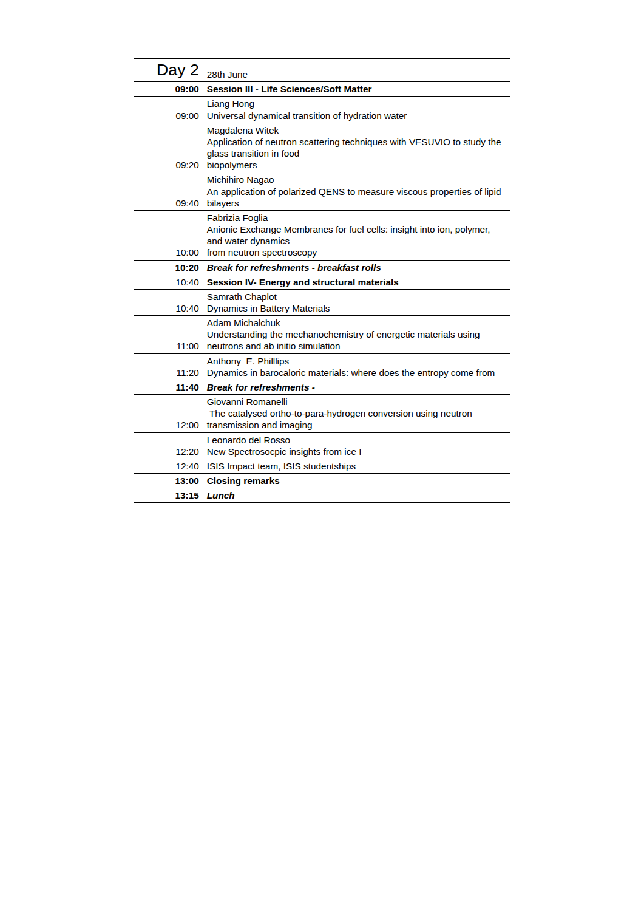| Day 2 | 28th June |
| 09:00 | Session III - Life Sciences/Soft Matter |
| 09:00 | Liang Hong Universal dynamical transition of hydration water |
| 09:20 | Magdalena Witek Application of neutron scattering techniques with VESUVIO to study the glass transition in food biopolymers |
| 09:40 | Michihiro Nagao An application of polarized QENS to measure viscous properties of lipid bilayers |
| 10:00 | Fabrizia Foglia Anionic Exchange Membranes for fuel cells: insight into ion, polymer, and water dynamics from neutron spectroscopy |
| 10:20 | Break for refreshments - breakfast rolls |
| 10:40 | Session IV- Energy and structural materials |
| 10:40 | Samrath Chaplot Dynamics in Battery Materials |
| 11:00 | Adam Michalchuk Understanding the mechanochemistry of energetic materials using neutrons and ab initio simulation |
| 11:20 | Anthony E. Philllips Dynamics in barocaloric materials: where does the entropy come from |
| 11:40 | Break for refreshments - |
| 12:00 | Giovanni Romanelli The catalysed ortho-to-para-hydrogen conversion using neutron transmission and imaging |
| 12:20 | Leonardo del Rosso New Spectrosocpic insights from ice I |
| 12:40 | ISIS Impact team, ISIS studentships |
| 13:00 | Closing remarks |
| 13:15 | Lunch |